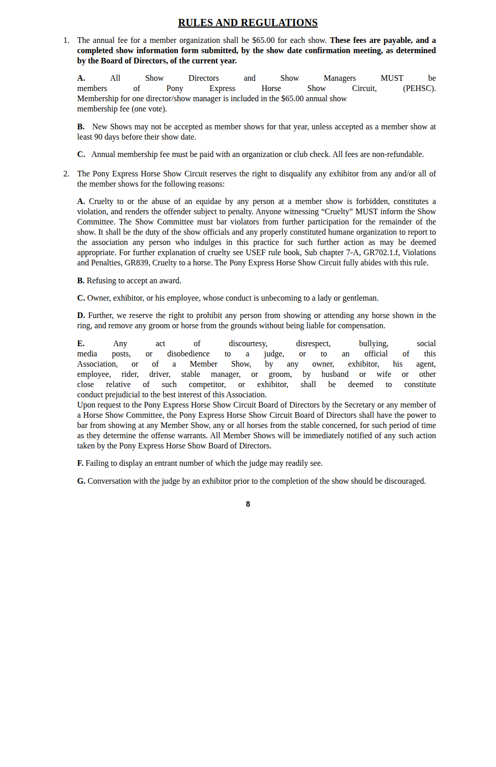RULES AND REGULATIONS
The annual fee for a member organization shall be $65.00 for each show. These fees are payable, and a completed show information form submitted, by the show date confirmation meeting, as determined by the Board of Directors, of the current year.
A. All Show Directors and Show Managers MUST be members of Pony Express Horse Show Circuit,(PEHSC). Membership for one director/show manager is included in the $65.00 annual show membership fee (one vote).
B. New Shows may not be accepted as member shows for that year, unless accepted as a member show at least 90 days before their show date.
C. Annual membership fee must be paid with an organization or club check. All fees are non-refundable.
The Pony Express Horse Show Circuit reserves the right to disqualify any exhibitor from any and/or all of the member shows for the following reasons:
A. Cruelty to or the abuse of an equidae by any person at a member show is forbidden, constitutes a violation, and renders the offender subject to penalty. Anyone witnessing “Cruelty” MUST inform the Show Committee. The Show Committee must bar violators from further participation for the remainder of the show. It shall be the duty of the show officials and any properly constituted humane organization to report to the association any person who indulges in this practice for such further action as may be deemed appropriate. For further explanation of cruelty see USEF rule book, Sub chapter 7-A, GR702.1.f, Violations and Penalties, GR839, Cruelty to a horse. The Pony Express Horse Show Circuit fully abides with this rule.
B. Refusing to accept an award.
C. Owner, exhibitor, or his employee, whose conduct is unbecoming to a lady or gentleman.
D. Further, we reserve the right to prohibit any person from showing or attending any horse shown in the ring, and remove any groom or horse from the grounds without being liable for compensation.
E. Any act of discourtesy, disrespect, bullying, social media posts, or disobedience to ajudge, or to an official of this Association, or of aMember Show, by any owner, exhibitor, his agent, employee, rider, driver, stable manager, or groom, by husband or wife or other close relative of such competitor, or exhibitor, shall be deemed to constitute conduct prejudicial to the best interest of this Association.
Upon request to the Pony Express Horse Show Circuit Board of Directors by the Secretary or any member of a Horse Show Committee, the Pony Express Horse Show Circuit Board of Directors shall have the power to bar from showing at any Member Show, any or all horses from the stable concerned, for such period of time as they determine the offense warrants. All Member Shows will be immediately notified of any such action taken by the Pony Express Horse Show Board of Directors.
F. Failing to display an entrant number of which the judge may readily see.
G. Conversation with the judge by an exhibitor prior to the completion of the show should be discouraged.
8